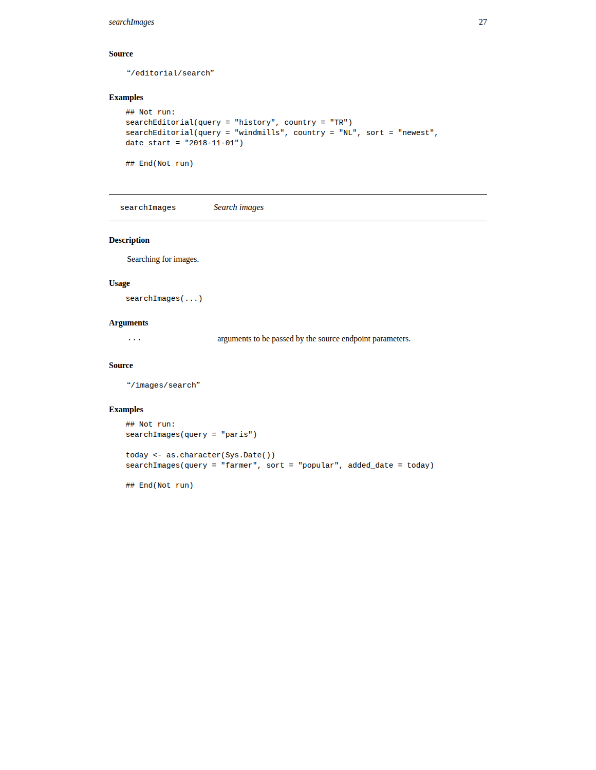searchImages 27
Source
“/editorial/search”
Examples
## Not run: 
searchEditorial(query = "history", country = "TR")
searchEditorial(query = "windmills", country = "NL", sort = "newest", date_start = "2018-11-01")

## End(Not run)
searchImages Search images
Description
Searching for images.
Usage
searchImages(...)
Arguments
| ... | arguments to be passed by the source endpoint parameters. |
Source
“/images/search”
Examples
## Not run: 
searchImages(query = "paris")

today <- as.character(Sys.Date())
searchImages(query = "farmer", sort = "popular", added_date = today)

## End(Not run)